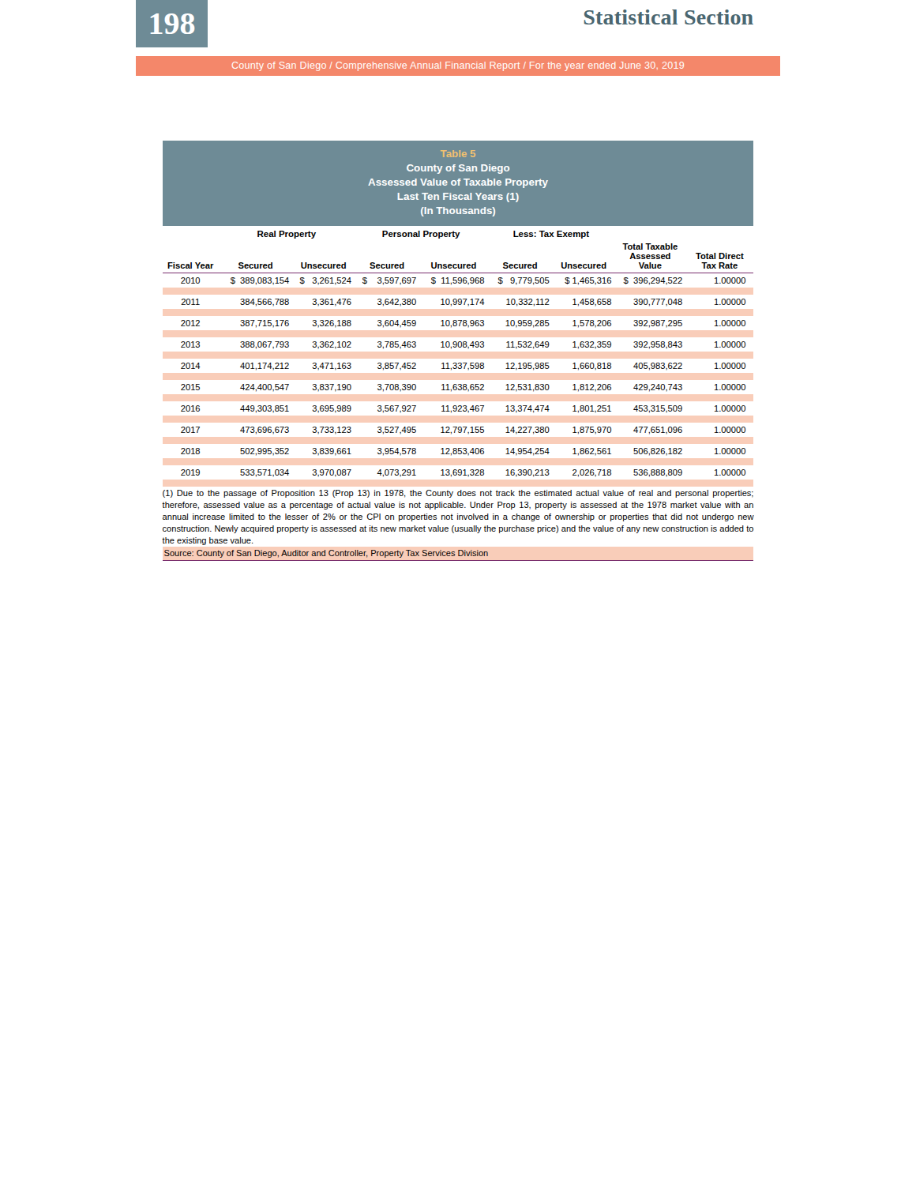198
Statistical Section
County of San Diego / Comprehensive Annual Financial Report / For the year ended June 30, 2019
| Table 5 County of San Diego Assessed Value of Taxable Property Last Ten Fiscal Years (1) (In Thousands) |
| | Real Property | Personal Property | Less: Tax Exempt | | |
| Fiscal Year | Secured | Unsecured | Secured | Unsecured | Secured | Unsecured | Total Taxable Assessed Value | Total Direct Tax Rate |
| 2010 | $ 389,083,154 | $ 3,261,524 | $ 3,597,697 | $ 11,596,968 | $ 9,779,505 | $ 1,465,316 | $ 396,294,522 | 1.00000 |
| 2011 | 384,566,788 | 3,361,476 | 3,642,380 | 10,997,174 | 10,332,112 | 1,458,658 | 390,777,048 | 1.00000 |
| 2012 | 387,715,176 | 3,326,188 | 3,604,459 | 10,878,963 | 10,959,285 | 1,578,206 | 392,987,295 | 1.00000 |
| 2013 | 388,067,793 | 3,362,102 | 3,785,463 | 10,908,493 | 11,532,649 | 1,632,359 | 392,958,843 | 1.00000 |
| 2014 | 401,174,212 | 3,471,163 | 3,857,452 | 11,337,598 | 12,195,985 | 1,660,818 | 405,983,622 | 1.00000 |
| 2015 | 424,400,547 | 3,837,190 | 3,708,390 | 11,638,652 | 12,531,830 | 1,812,206 | 429,240,743 | 1.00000 |
| 2016 | 449,303,851 | 3,695,989 | 3,567,927 | 11,923,467 | 13,374,474 | 1,801,251 | 453,315,509 | 1.00000 |
| 2017 | 473,696,673 | 3,733,123 | 3,527,495 | 12,797,155 | 14,227,380 | 1,875,970 | 477,651,096 | 1.00000 |
| 2018 | 502,995,352 | 3,839,661 | 3,954,578 | 12,853,406 | 14,954,254 | 1,862,561 | 506,826,182 | 1.00000 |
| 2019 | 533,571,034 | 3,970,087 | 4,073,291 | 13,691,328 | 16,390,213 | 2,026,718 | 536,888,809 | 1.00000 |
(1) Due to the passage of Proposition 13 (Prop 13) in 1978, the County does not track the estimated actual value of real and personal properties; therefore, assessed value as a percentage of actual value is not applicable. Under Prop 13, property is assessed at the 1978 market value with an annual increase limited to the lesser of 2% or the CPI on properties not involved in a change of ownership or properties that did not undergo new construction. Newly acquired property is assessed at its new market value (usually the purchase price) and the value of any new construction is added to the existing base value.
Source: County of San Diego, Auditor and Controller, Property Tax Services Division